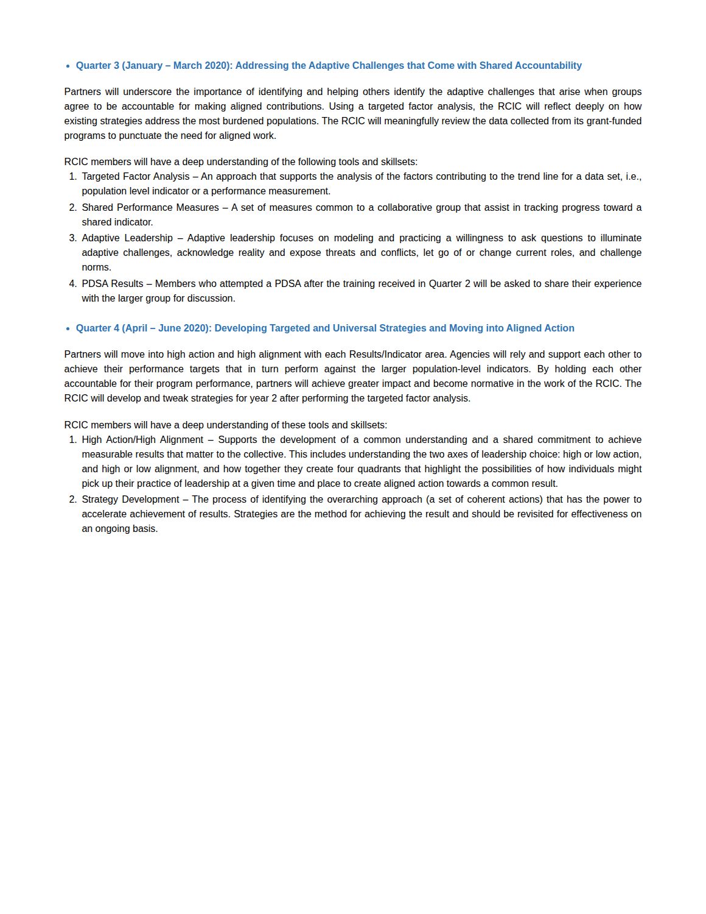Quarter 3 (January – March 2020): Addressing the Adaptive Challenges that Come with Shared Accountability
Partners will underscore the importance of identifying and helping others identify the adaptive challenges that arise when groups agree to be accountable for making aligned contributions. Using a targeted factor analysis, the RCIC will reflect deeply on how existing strategies address the most burdened populations. The RCIC will meaningfully review the data collected from its grant-funded programs to punctuate the need for aligned work.
RCIC members will have a deep understanding of the following tools and skillsets:
Targeted Factor Analysis – An approach that supports the analysis of the factors contributing to the trend line for a data set, i.e., population level indicator or a performance measurement.
Shared Performance Measures – A set of measures common to a collaborative group that assist in tracking progress toward a shared indicator.
Adaptive Leadership – Adaptive leadership focuses on modeling and practicing a willingness to ask questions to illuminate adaptive challenges, acknowledge reality and expose threats and conflicts, let go of or change current roles, and challenge norms.
PDSA Results – Members who attempted a PDSA after the training received in Quarter 2 will be asked to share their experience with the larger group for discussion.
Quarter 4 (April – June 2020): Developing Targeted and Universal Strategies and Moving into Aligned Action
Partners will move into high action and high alignment with each Results/Indicator area. Agencies will rely and support each other to achieve their performance targets that in turn perform against the larger population-level indicators. By holding each other accountable for their program performance, partners will achieve greater impact and become normative in the work of the RCIC. The RCIC will develop and tweak strategies for year 2 after performing the targeted factor analysis.
RCIC members will have a deep understanding of these tools and skillsets:
High Action/High Alignment – Supports the development of a common understanding and a shared commitment to achieve measurable results that matter to the collective. This includes understanding the two axes of leadership choice: high or low action, and high or low alignment, and how together they create four quadrants that highlight the possibilities of how individuals might pick up their practice of leadership at a given time and place to create aligned action towards a common result.
Strategy Development – The process of identifying the overarching approach (a set of coherent actions) that has the power to accelerate achievement of results. Strategies are the method for achieving the result and should be revisited for effectiveness on an ongoing basis.